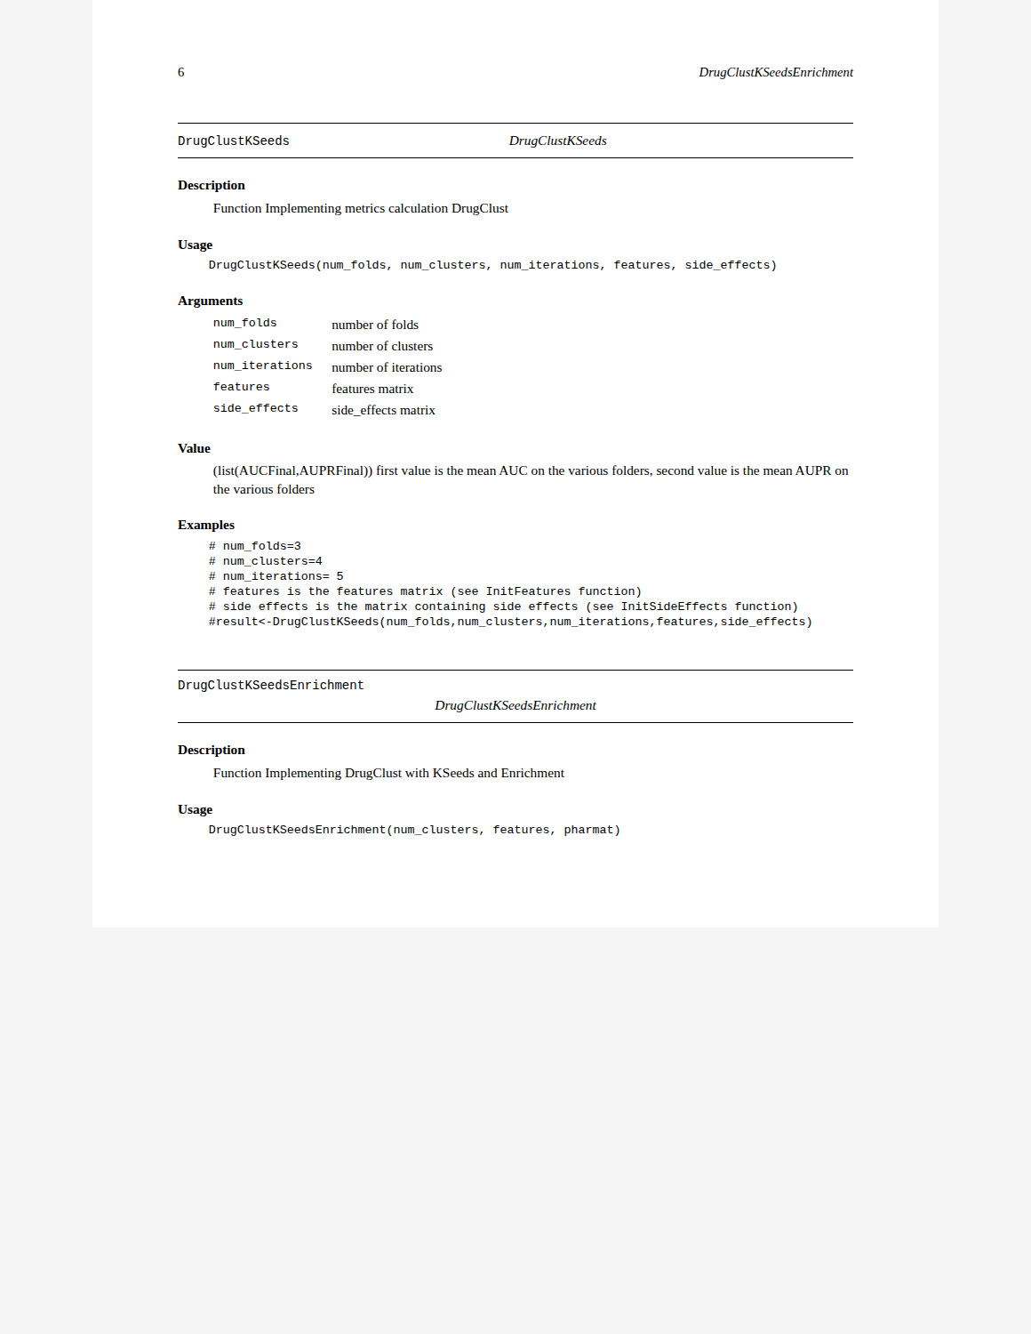6 DrugClustKSeedsEnrichment
DrugClustKSeeds DrugClustKSeeds
Description
Function Implementing metrics calculation DrugClust
Usage
DrugClustKSeeds(num_folds, num_clusters, num_iterations, features, side_effects)
Arguments
| num_folds | number of folds |
| num_clusters | number of clusters |
| num_iterations | number of iterations |
| features | features matrix |
| side_effects | side_effects matrix |
Value
(list(AUCFinal,AUPRFinal)) first value is the mean AUC on the various folders, second value is the mean AUPR on the various folders
Examples
# num_folds=3
# num_clusters=4
# num_iterations= 5
# features is the features matrix (see InitFeatures function)
# side effects is the matrix containing side effects (see InitSideEffects function)
#result<-DrugClustKSeeds(num_folds,num_clusters,num_iterations,features,side_effects)
DrugClustKSeedsEnrichment DrugClustKSeedsEnrichment
Description
Function Implementing DrugClust with KSeeds and Enrichment
Usage
DrugClustKSeedsEnrichment(num_clusters, features, pharmat)